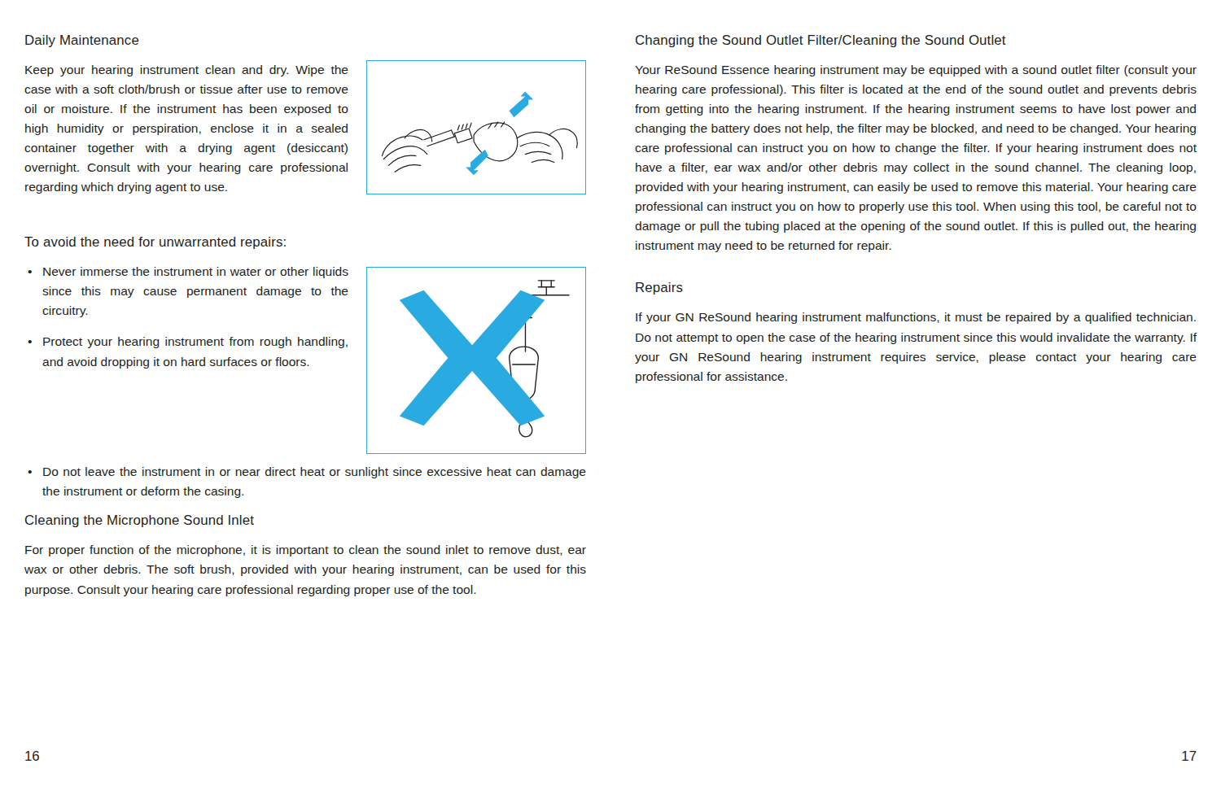Daily Maintenance
Keep your hearing instrument clean and dry. Wipe the case with a soft cloth/brush or tissue after use to remove oil or moisture. If the instrument has been exposed to high humidity or perspiration, enclose it in a sealed container together with a drying agent (desiccant) overnight. Consult with your hearing care professional regarding which drying agent to use.
To avoid the need for unwarranted repairs:
Never immerse the instrument in water or other liquids since this may cause permanent damage to the circuitry.
Protect your hearing instrument from rough handling, and avoid dropping it on hard surfaces or floors.
Do not leave the instrument in or near direct heat or sunlight since excessive heat can damage the instrument or deform the casing.
Cleaning the Microphone Sound Inlet
For proper function of the microphone, it is important to clean the sound inlet to remove dust, ear wax or other debris. The soft brush, provided with your hearing instrument, can be used for this purpose. Consult your hearing care professional regarding proper use of the tool.
16
Changing the Sound Outlet Filter/Cleaning the Sound Outlet
Your ReSound Essence hearing instrument may be equipped with a sound outlet filter (consult your hearing care professional). This filter is located at the end of the sound outlet and prevents debris from getting into the hearing instrument. If the hearing instrument seems to have lost power and changing the battery does not help, the filter may be blocked, and need to be changed. Your hearing care professional can instruct you on how to change the filter. If your hearing instrument does not have a filter, ear wax and/or other debris may collect in the sound channel. The cleaning loop, provided with your hearing instrument, can easily be used to remove this material. Your hearing care professional can instruct you on how to properly use this tool. When using this tool, be careful not to damage or pull the tubing placed at the opening of the sound outlet. If this is pulled out, the hearing instrument may need to be returned for repair.
Repairs
If your GN ReSound hearing instrument malfunctions, it must be repaired by a qualified technician. Do not attempt to open the case of the hearing instrument since this would invalidate the warranty. If your GN ReSound hearing instrument requires service, please contact your hearing care professional for assistance.
17